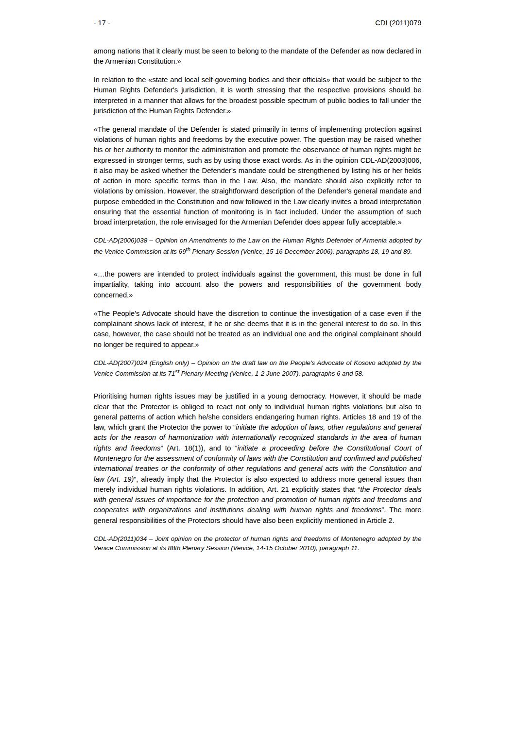- 17 - CDL(2011)079
among nations that it clearly must be seen to belong to the mandate of the Defender as now declared in the Armenian Constitution.»
In relation to the «state and local self-governing bodies and their officials» that would be subject to the Human Rights Defender's jurisdiction, it is worth stressing that the respective provisions should be interpreted in a manner that allows for the broadest possible spectrum of public bodies to fall under the jurisdiction of the Human Rights Defender.»
«The general mandate of the Defender is stated primarily in terms of implementing protection against violations of human rights and freedoms by the executive power. The question may be raised whether his or her authority to monitor the administration and promote the observance of human rights might be expressed in stronger terms, such as by using those exact words. As in the opinion CDL-AD(2003)006, it also may be asked whether the Defender's mandate could be strengthened by listing his or her fields of action in more specific terms than in the Law. Also, the mandate should also explicitly refer to violations by omission. However, the straightforward description of the Defender's general mandate and purpose embedded in the Constitution and now followed in the Law clearly invites a broad interpretation ensuring that the essential function of monitoring is in fact included. Under the assumption of such broad interpretation, the role envisaged for the Armenian Defender does appear fully acceptable.»
CDL-AD(2006)038 – Opinion on Amendments to the Law on the Human Rights Defender of Armenia adopted by the Venice Commission at its 69th Plenary Session (Venice, 15-16 December 2006), paragraphs 18, 19 and 89.
«…the powers are intended to protect individuals against the government, this must be done in full impartiality, taking into account also the powers and responsibilities of the government body concerned.»
«The People's Advocate should have the discretion to continue the investigation of a case even if the complainant shows lack of interest, if he or she deems that it is in the general interest to do so. In this case, however, the case should not be treated as an individual one and the original complainant should no longer be required to appear.»
CDL-AD(2007)024 (English only) – Opinion on the draft law on the People's Advocate of Kosovo adopted by the Venice Commission at its 71st Plenary Meeting (Venice, 1-2 June 2007), paragraphs 6 and 58.
Prioritising human rights issues may be justified in a young democracy. However, it should be made clear that the Protector is obliged to react not only to individual human rights violations but also to general patterns of action which he/she considers endangering human rights. Articles 18 and 19 of the law, which grant the Protector the power to “initiate the adoption of laws, other regulations and general acts for the reason of harmonization with internationally recognized standards in the area of human rights and freedoms” (Art. 18(1)), and to “initiate a proceeding before the Constitutional Court of Montenegro for the assessment of conformity of laws with the Constitution and confirmed and published international treaties or the conformity of other regulations and general acts with the Constitution and law (Art. 19)”, already imply that the Protector is also expected to address more general issues than merely individual human rights violations. In addition, Art. 21 explicitly states that “the Protector deals with general issues of importance for the protection and promotion of human rights and freedoms and cooperates with organizations and institutions dealing with human rights and freedoms”. The more general responsibilities of the Protectors should have also been explicitly mentioned in Article 2.
CDL-AD(2011)034 – Joint opinion on the protector of human rights and freedoms of Montenegro adopted by the Venice Commission at its 88th Plenary Session (Venice, 14-15 October 2010), paragraph 11.